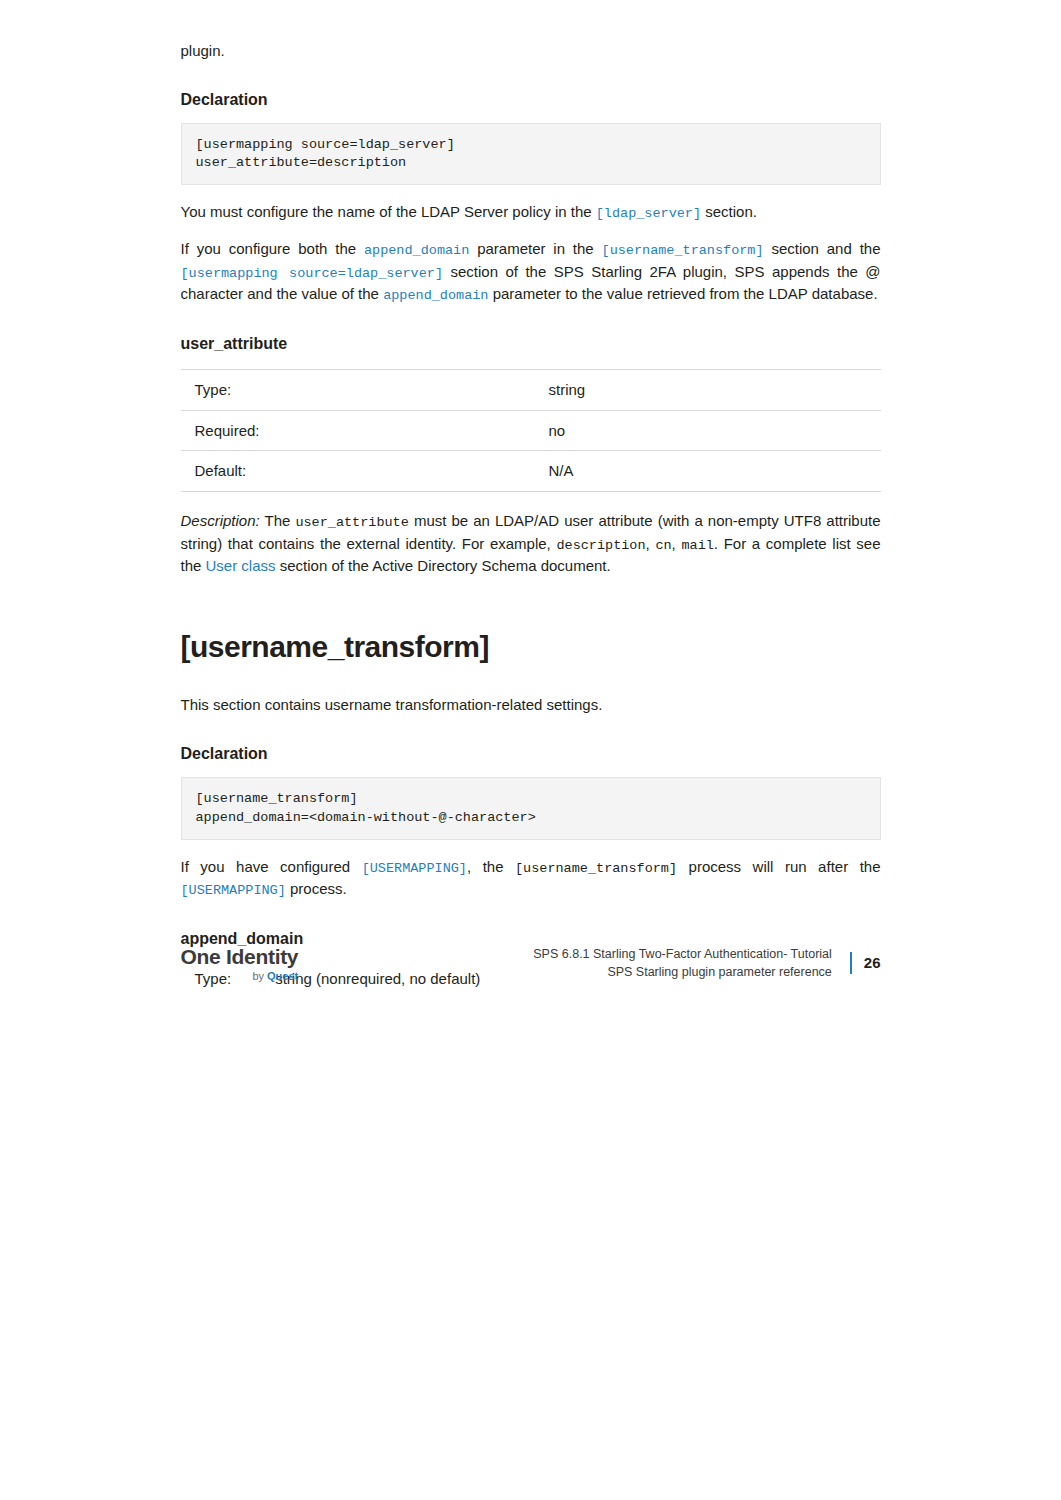plugin.
Declaration
[usermapping source=ldap_server] user_attribute=description
You must configure the name of the LDAP Server policy in the [ldap_server] section.
If you configure both the append_domain parameter in the [username_transform] section and the [usermapping source=ldap_server] section of the SPS Starling 2FA plugin, SPS appends the @ character and the value of the append_domain parameter to the value retrieved from the LDAP database.
user_attribute
| Type: | string |
| Required: | no |
| Default: | N/A |
Description: The user_attribute must be an LDAP/AD user attribute (with a non-empty UTF8 attribute string) that contains the external identity. For example, description, cn, mail. For a complete list see the User class section of the Active Directory Schema document.
[username_transform]
This section contains username transformation-related settings.
Declaration
[username_transform] append_domain=<domain-without-@-character>
If you have configured [USERMAPPING], the [username_transform] process will run after the [USERMAPPING] process.
append_domain
| Type: | string (nonrequired, no default) |
One Identity by Quest
SPS 6.8.1 Starling Two-Factor Authentication- Tutorial
SPS Starling plugin parameter reference
26